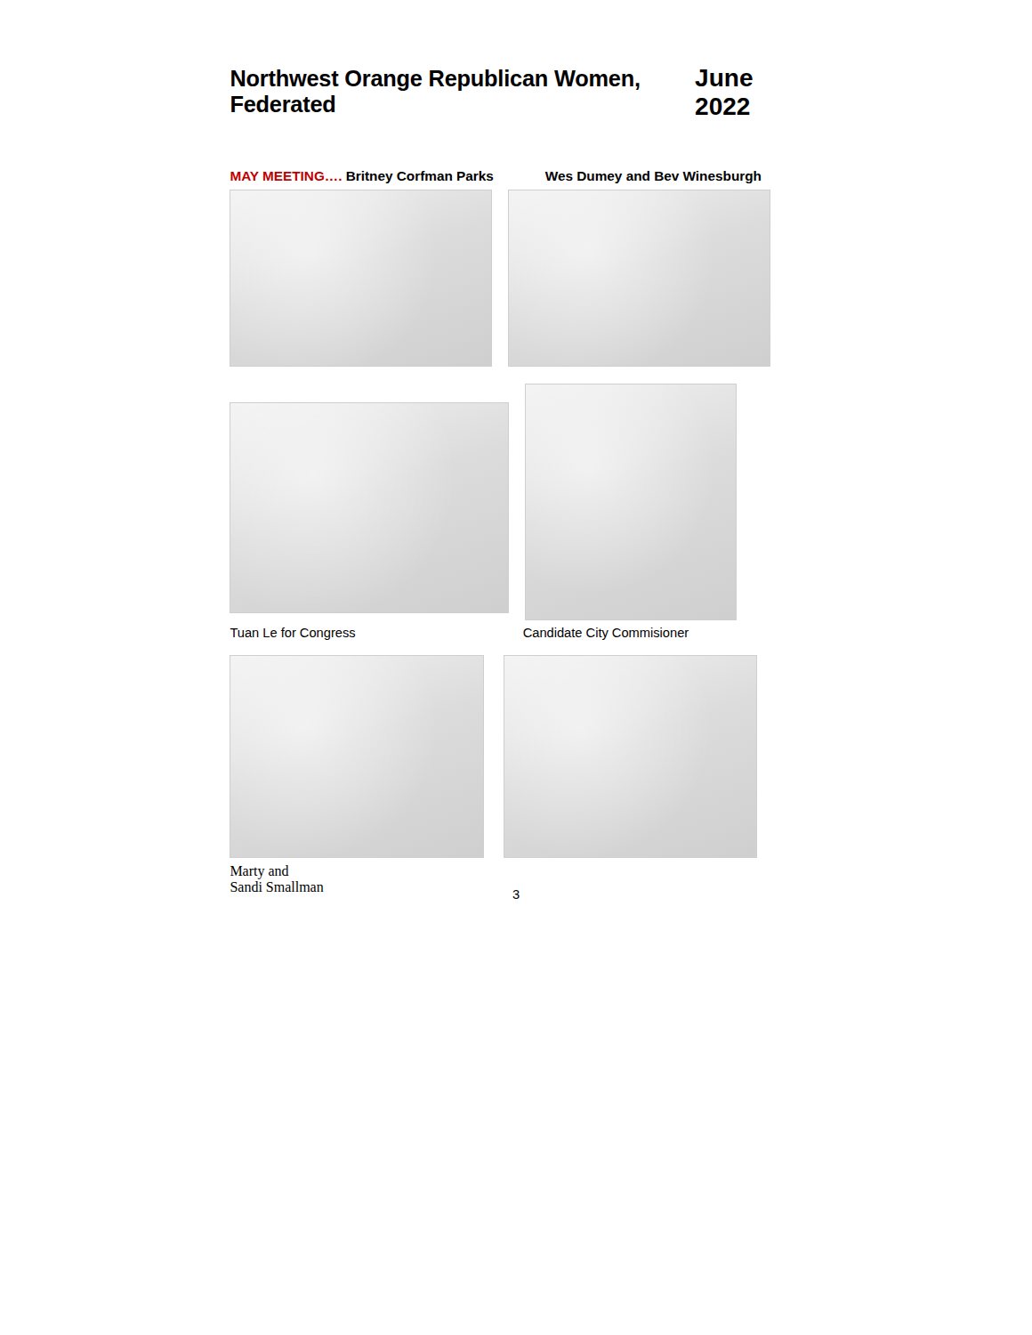Northwest Orange Republican Women, Federated
June 2022
MAY MEETING…. Britney Corfman Parks
Wes Dumey and Bev Winesburgh
Tuan Le for Congress
Candidate City Commisioner
Marty and
Sandi Smallman
3